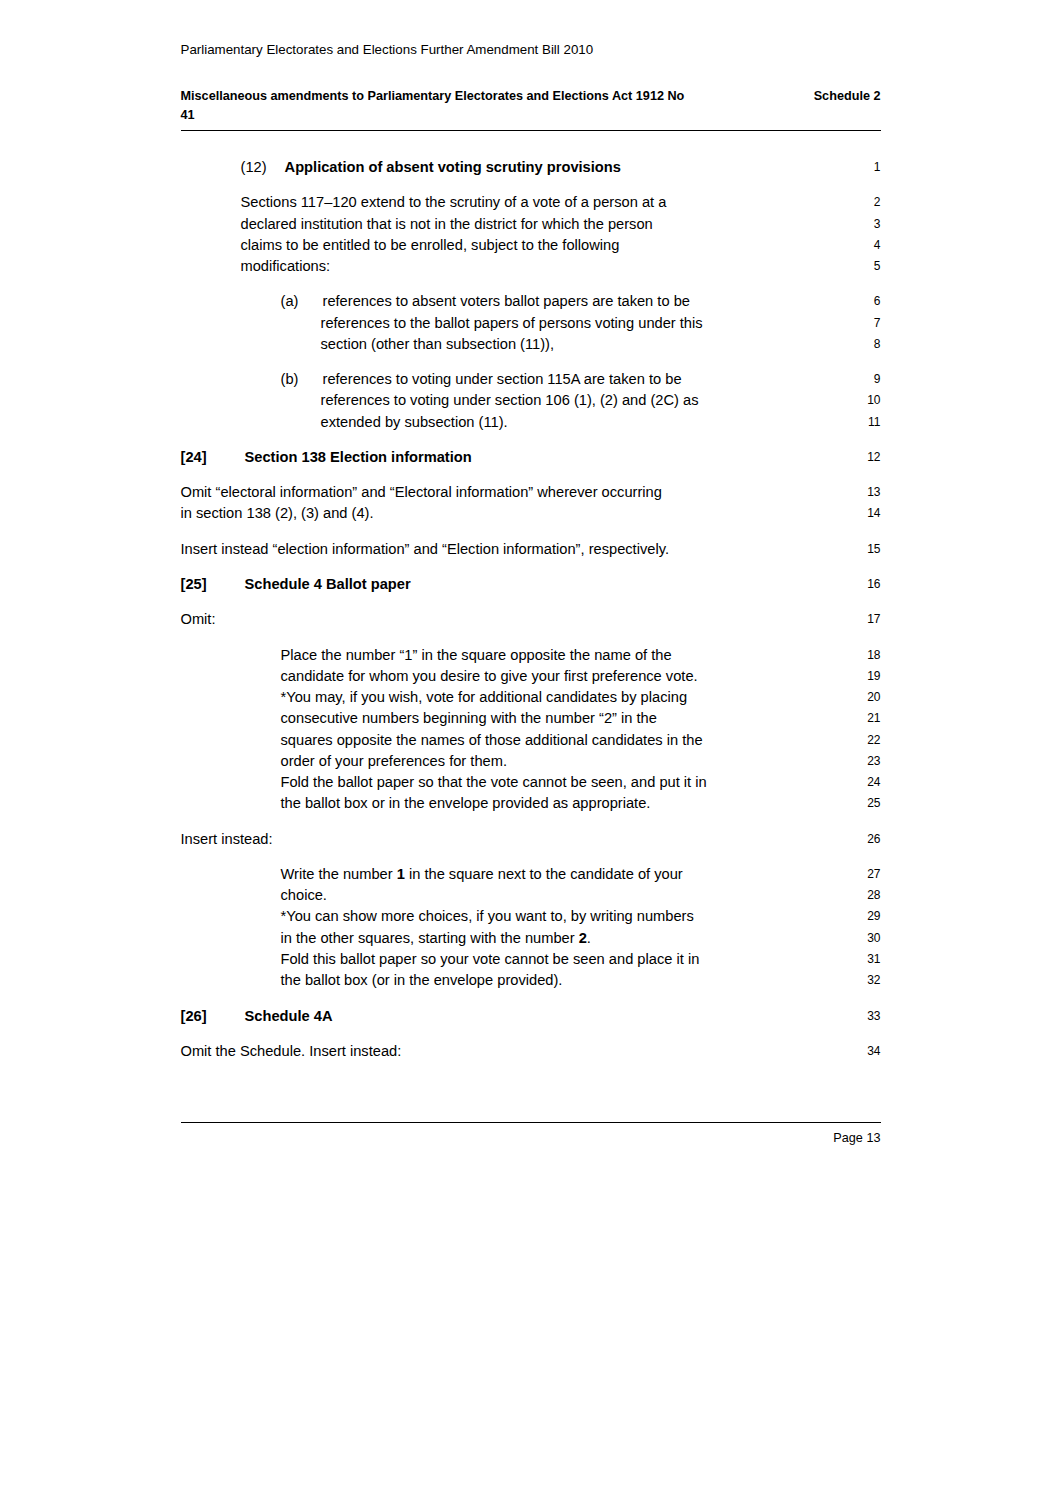Parliamentary Electorates and Elections Further Amendment Bill 2010
Miscellaneous amendments to Parliamentary Electorates and Elections Act 1912 No 41
Schedule 2
(12)
Application of absent voting scrutiny provisions
1
Sections 117–120 extend to the scrutiny of a vote of a person at a
2
declared institution that is not in the district for which the person
3
claims to be entitled to be enrolled, subject to the following
4
modifications:
5
(a)
references to absent voters ballot papers are taken to be
6
references to the ballot papers of persons voting under this
7
section (other than subsection (11)),
8
(b)
references to voting under section 115A are taken to be
9
references to voting under section 106 (1), (2) and (2C) as
10
extended by subsection (11).
11
[24]
Section 138 Election information
12
Omit “electoral information” and “Electoral information” wherever occurring
13
in section 138 (2), (3) and (4).
14
Insert instead “election information” and “Election information”, respectively.
15
[25]
Schedule 4 Ballot paper
16
Omit:
17
Place the number “1” in the square opposite the name of the
18
candidate for whom you desire to give your first preference vote.
19
*You may, if you wish, vote for additional candidates by placing
20
consecutive numbers beginning with the number “2” in the
21
squares opposite the names of those additional candidates in the
22
order of your preferences for them.
23
Fold the ballot paper so that the vote cannot be seen, and put it in
24
the ballot box or in the envelope provided as appropriate.
25
Insert instead:
26
Write the number 1 in the square next to the candidate of your
27
choice.
28
*You can show more choices, if you want to, by writing numbers
29
in the other squares, starting with the number 2.
30
Fold this ballot paper so your vote cannot be seen and place it in
31
the ballot box (or in the envelope provided).
32
[26]
Schedule 4A
33
Omit the Schedule. Insert instead:
34
Page 13